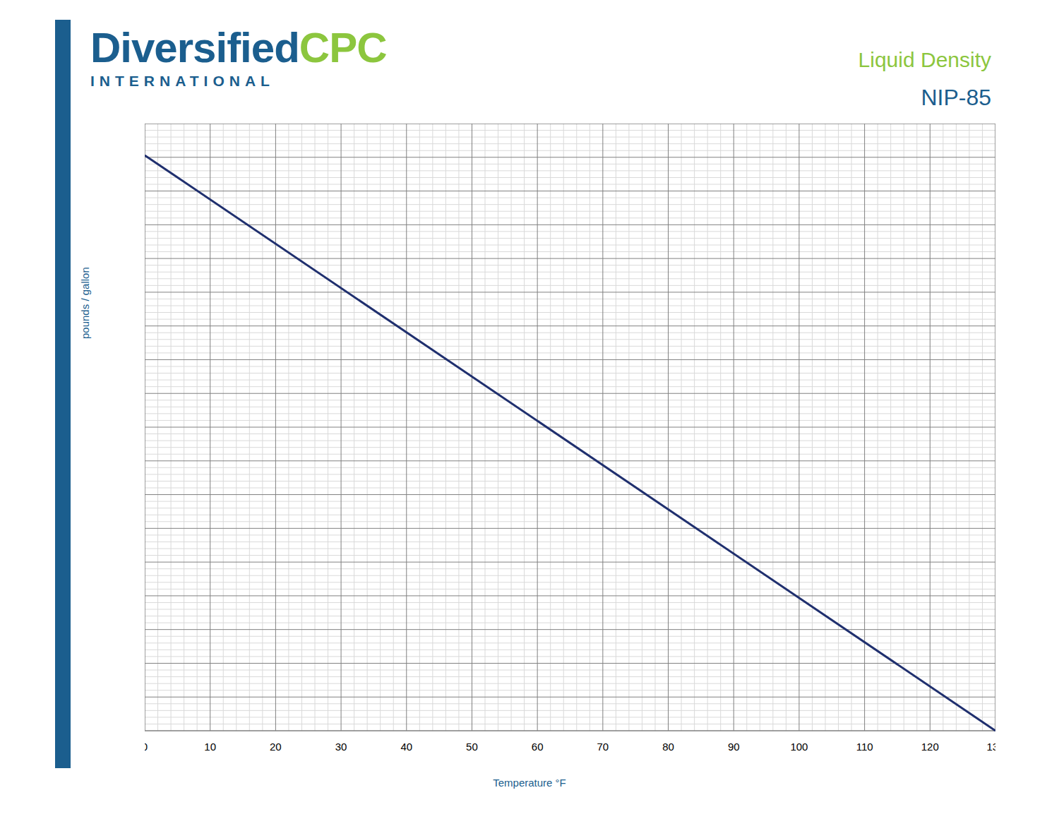Diversified CPC
INTERNATIONAL
Liquid Density
NIP-85
pounds / gallon
Temperature °F
4.810 4.760 4.710 4.660 4.610 4.560 4.510 4.460 4.410 4.360 4.310 4.260 4.210 4.160 4.110 4.060 4.010 3.960 3.910 0 10 20 30 40 50 60 70 80 90 100 110 120 130